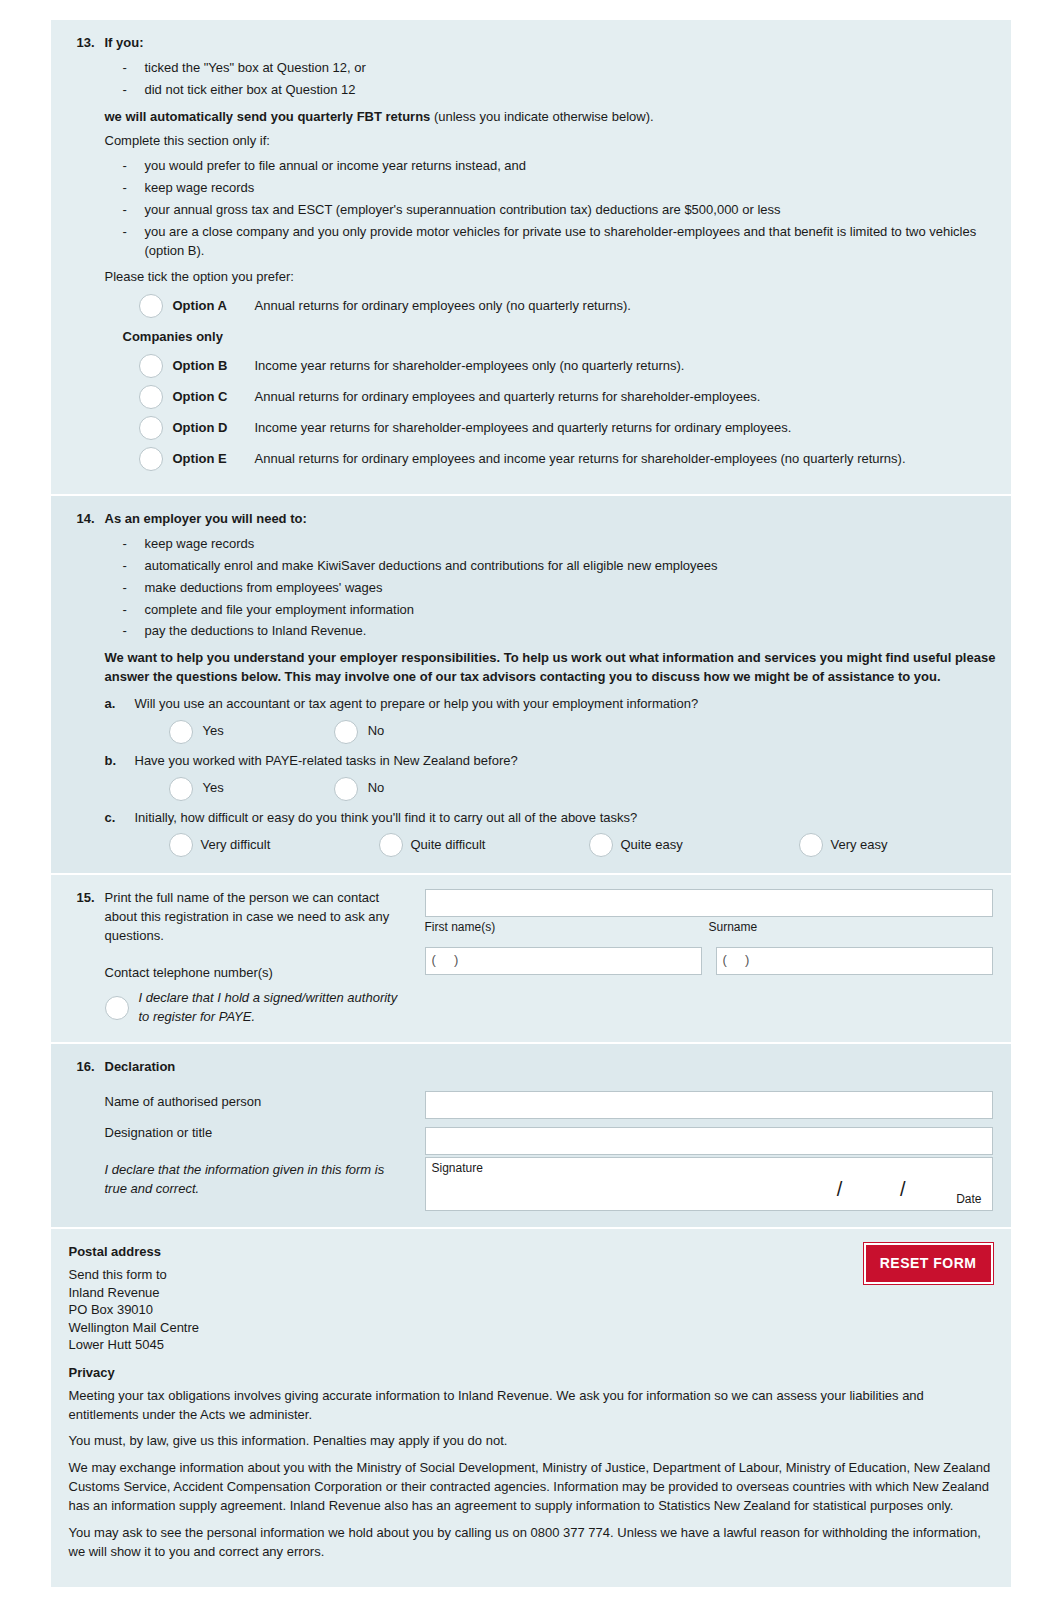13.
If you:
ticked the "Yes" box at Question 12, or
did not tick either box at Question 12
we will automatically send you quarterly FBT returns (unless you indicate otherwise below).
Complete this section only if:
you would prefer to file annual or income year returns instead, and
keep wage records
your annual gross tax and ESCT (employer's superannuation contribution tax) deductions are $500,000 or less
you are a close company and you only provide motor vehicles for private use to shareholder-employees and that benefit is limited to two vehicles (option B).
Please tick the option you prefer:
Option A Annual returns for ordinary employees only (no quarterly returns).
Companies only
Option B Income year returns for shareholder-employees only (no quarterly returns).
Option C Annual returns for ordinary employees and quarterly returns for shareholder-employees.
Option D Income year returns for shareholder-employees and quarterly returns for ordinary employees.
Option E Annual returns for ordinary employees and income year returns for shareholder-employees (no quarterly returns).
14.
As an employer you will need to:
keep wage records
automatically enrol and make KiwiSaver deductions and contributions for all eligible new employees
make deductions from employees' wages
complete and file your employment information
pay the deductions to Inland Revenue.
We want to help you understand your employer responsibilities. To help us work out what information and services you might find useful please answer the questions below. This may involve one of our tax advisors contacting you to discuss how we might be of assistance to you.
a.
Will you use an accountant or tax agent to prepare or help you with your employment information?
Yes No
b.
Have you worked with PAYE-related tasks in New Zealand before?
Yes No
c.
Initially, how difficult or easy do you think you'll find it to carry out all of the above tasks?
Very difficult Quite difficult Quite easy Very easy
15.
Print the full name of the person we can contact about this registration in case we need to ask any questions.
Contact telephone number(s)
I declare that I hold a signed/written authority to register for PAYE.
First name(s) Surname
( )
( )
16.
Declaration
Name of authorised person
Designation or title
I declare that the information given in this form is true and correct.
Signature / / Date
RESET FORM
Postal address
Send this form to
Inland Revenue
PO Box 39010
Wellington Mail Centre
Lower Hutt 5045
Privacy
Meeting your tax obligations involves giving accurate information to Inland Revenue. We ask you for information so we can assess your liabilities and entitlements under the Acts we administer.
You must, by law, give us this information. Penalties may apply if you do not.
We may exchange information about you with the Ministry of Social Development, Ministry of Justice, Department of Labour, Ministry of Education, New Zealand Customs Service, Accident Compensation Corporation or their contracted agencies. Information may be provided to overseas countries with which New Zealand has an information supply agreement. Inland Revenue also has an agreement to supply information to Statistics New Zealand for statistical purposes only.
You may ask to see the personal information we hold about you by calling us on 0800 377 774. Unless we have a lawful reason for withholding the information, we will show it to you and correct any errors.